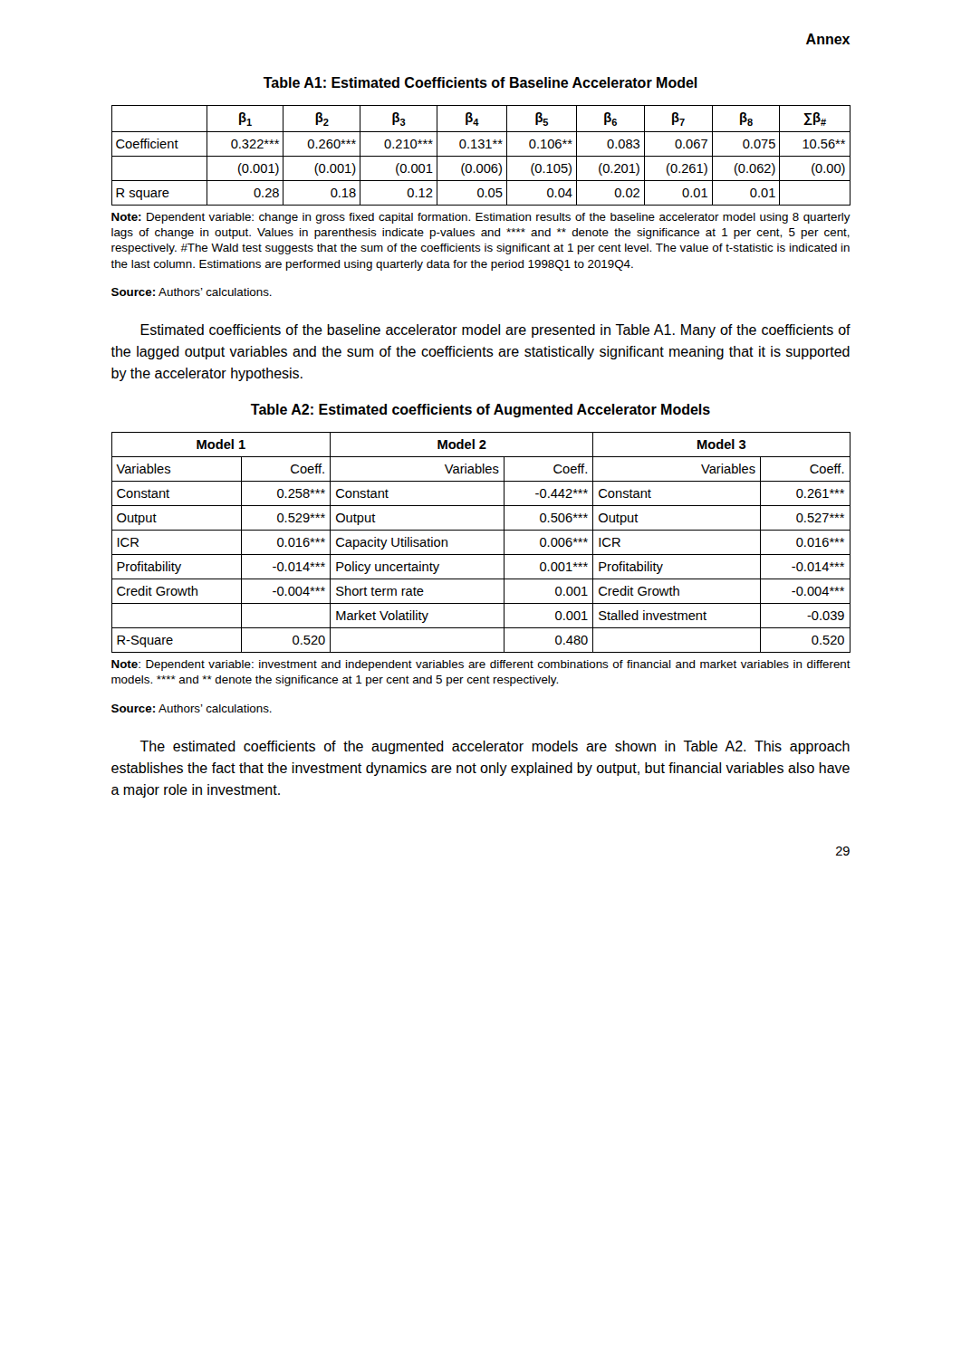Annex
Table A1: Estimated Coefficients of Baseline Accelerator Model
| | β 1 | β 2 | β 3 | β 4 | β 5 | β 6 | β 7 | β 8 | ∑β # |
| --- | --- | --- | --- | --- | --- | --- | --- | --- | --- |
| Coefficient | 0.322*** | 0.260*** | 0.210*** | 0.131** | 0.106** | 0.083 | 0.067 | 0.075 | 10.56** |
| | (0.001) | (0.001) | (0.001 | (0.006) | (0.105) | (0.201) | (0.261) | (0.062) | (0.00) |
| R square | 0.28 | 0.18 | 0.12 | 0.05 | 0.04 | 0.02 | 0.01 | 0.01 | |
Note: Dependent variable: change in gross fixed capital formation. Estimation results of the baseline accelerator model using 8 quarterly lags of change in output. Values in parenthesis indicate p-values and **** and ** denote the significance at 1 per cent, 5 per cent, respectively. #The Wald test suggests that the sum of the coefficients is significant at 1 per cent level. The value of t-statistic is indicated in the last column. Estimations are performed using quarterly data for the period 1998Q1 to 2019Q4.
Source: Authors’ calculations.
Estimated coefficients of the baseline accelerator model are presented in Table A1. Many of the coefficients of the lagged output variables and the sum of the coefficients are statistically significant meaning that it is supported by the accelerator hypothesis.
Table A2: Estimated coefficients of Augmented Accelerator Models
| Model 1 | Model 2 | Model 3 |
| --- | --- | --- |
| Variables | Coeff. | Variables | Coeff. | Variables | Coeff. |
| Constant | 0.258*** | Constant | -0.442*** | Constant | 0.261*** |
| Output | 0.529*** | Output | 0.506*** | Output | 0.527*** |
| ICR | 0.016*** | Capacity Utilisation | 0.006*** | ICR | 0.016*** |
| Profitability | -0.014*** | Policy uncertainty | 0.001*** | Profitability | -0.014*** |
| Credit Growth | -0.004*** | Short term rate | 0.001 | Credit Growth | -0.004*** |
| | | Market Volatility | 0.001 | Stalled investment | -0.039 |
| R-Square | 0.520 | | 0.480 | | 0.520 |
Note: Dependent variable: investment and independent variables are different combinations of financial and market variables in different models. **** and ** denote the significance at 1 per cent and 5 per cent respectively.
Source: Authors’ calculations.
The estimated coefficients of the augmented accelerator models are shown in Table A2. This approach establishes the fact that the investment dynamics are not only explained by output, but financial variables also have a major role in investment.
29